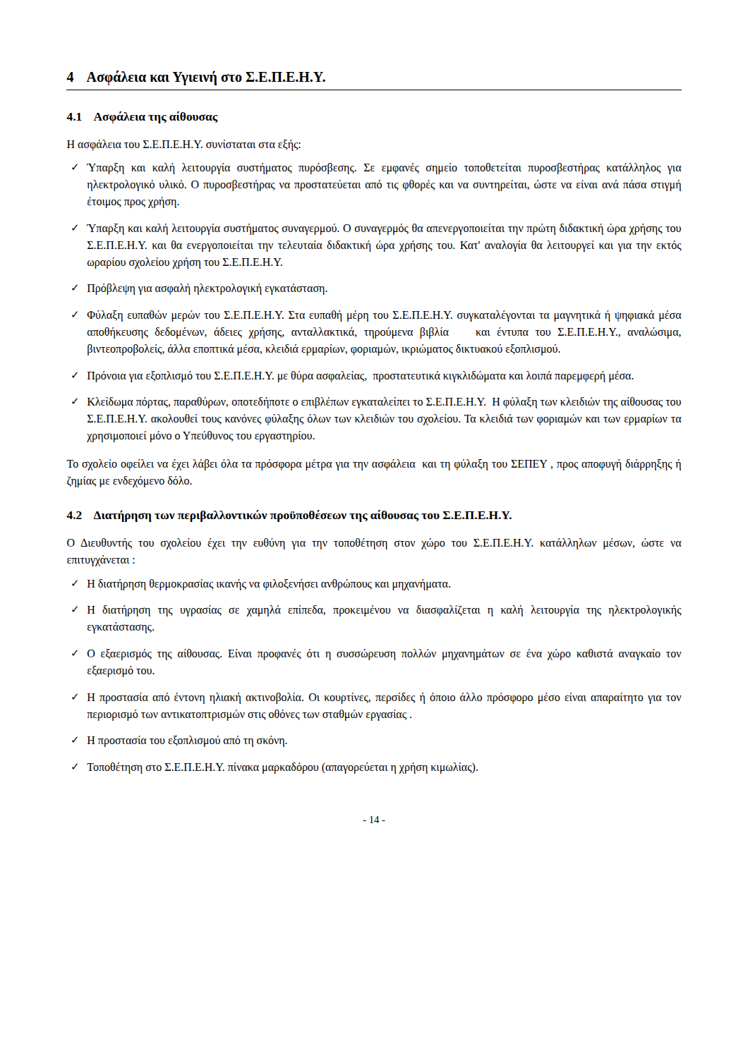4 Ασφάλεια και Υγιεινή στο Σ.Ε.Π.Ε.Η.Υ.
4.1 Ασφάλεια της αίθουσας
Η ασφάλεια του Σ.Ε.Π.Ε.Η.Υ. συνίσταται στα εξής:
Ύπαρξη και καλή λειτουργία συστήματος πυρόσβεσης. Σε εμφανές σημείο τοποθετείται πυροσβεστήρας κατάλληλος για ηλεκτρολογικό υλικό. Ο πυροσβεστήρας να προστατεύεται από τις φθορές και να συντηρείται, ώστε να είναι ανά πάσα στιγμή έτοιμος προς χρήση.
Ύπαρξη και καλή λειτουργία συστήματος συναγερμού. Ο συναγερμός θα απενεργοποιείται την πρώτη διδακτική ώρα χρήσης του Σ.Ε.Π.Ε.Η.Υ. και θα ενεργοποιείται την τελευταία διδακτική ώρα χρήσης του. Κατ' αναλογία θα λειτουργεί και για την εκτός ωραρίου σχολείου χρήση του Σ.Ε.Π.Ε.Η.Υ.
Πρόβλεψη για ασφαλή ηλεκτρολογική εγκατάσταση.
Φύλαξη ευπαθών μερών του Σ.Ε.Π.Ε.Η.Υ. Στα ευπαθή μέρη του Σ.Ε.Π.Ε.Η.Υ. συγκαταλέγονται τα μαγνητικά ή ψηφιακά μέσα αποθήκευσης δεδομένων, άδειες χρήσης, ανταλλακτικά, τηρούμενα βιβλία και έντυπα του Σ.Ε.Π.Ε.Η.Υ., αναλώσιμα, βιντεοπροβολείς, άλλα εποπτικά μέσα, κλειδιά ερμαρίων, φοριαμών, ικριώματος δικτυακού εξοπλισμού.
Πρόνοια για εξοπλισμό του Σ.Ε.Π.Ε.Η.Υ. με θύρα ασφαλείας, προστατευτικά κιγκλιδώματα και λοιπά παρεμφερή μέσα.
Κλείδωμα πόρτας, παραθύρων, οποτεδήποτε ο επιβλέπων εγκαταλείπει το Σ.Ε.Π.Ε.Η.Υ. Η φύλαξη των κλειδιών της αίθουσας του Σ.Ε.Π.Ε.Η.Υ. ακολουθεί τους κανόνες φύλαξης όλων των κλειδιών του σχολείου. Τα κλειδιά των φοριαμών και των ερμαρίων τα χρησιμοποιεί μόνο ο Υπεύθυνος του εργαστηρίου.
Το σχολείο οφείλει να έχει λάβει όλα τα πρόσφορα μέτρα για την ασφάλεια και τη φύλαξη του ΣΕΠΕΥ , προς αποφυγή διάρρηξης ή ζημίας με ενδεχόμενο δόλο.
4.2 Διατήρηση των περιβαλλοντικών προϋποθέσεων της αίθουσας του Σ.Ε.Π.Ε.Η.Υ.
Ο Διευθυντής του σχολείου έχει την ευθύνη για την τοποθέτηση στον χώρο του Σ.Ε.Π.Ε.Η.Υ. κατάλληλων μέσων, ώστε να επιτυγχάνεται :
Η διατήρηση θερμοκρασίας ικανής να φιλοξενήσει ανθρώπους και μηχανήματα.
Η διατήρηση της υγρασίας σε χαμηλά επίπεδα, προκειμένου να διασφαλίζεται η καλή λειτουργία της ηλεκτρολογικής εγκατάστασης.
Ο εξαερισμός της αίθουσας. Είναι προφανές ότι η συσσώρευση πολλών μηχανημάτων σε ένα χώρο καθιστά αναγκαίο τον εξαερισμό του.
Η προστασία από έντονη ηλιακή ακτινοβολία. Οι κουρτίνες, περσίδες ή όποιο άλλο πρόσφορο μέσο είναι απαραίτητο για τον περιορισμό των αντικατοπτρισμών στις οθόνες των σταθμών εργασίας .
Η προστασία του εξοπλισμού από τη σκόνη.
Τοποθέτηση στο Σ.Ε.Π.Ε.Η.Υ. πίνακα μαρκαδόρου (απαγορεύεται η χρήση κιμωλίας).
- 14 -